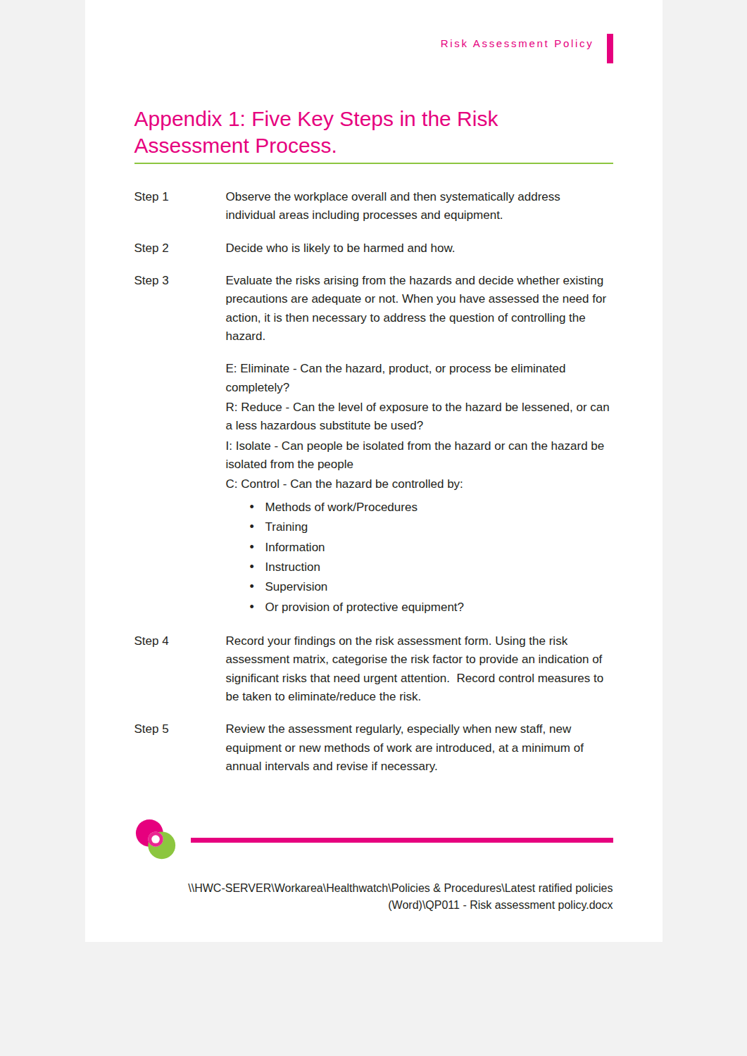Risk Assessment Policy
Appendix 1: Five Key Steps in the Risk Assessment Process.
Step 1
Observe the workplace overall and then systematically address individual areas including processes and equipment.
Step 2
Decide who is likely to be harmed and how.
Step 3
Evaluate the risks arising from the hazards and decide whether existing precautions are adequate or not. When you have assessed the need for action, it is then necessary to address the question of controlling the hazard.
E: Eliminate - Can the hazard, product, or process be eliminated completely?
R: Reduce - Can the level of exposure to the hazard be lessened, or can a less hazardous substitute be used?
I: Isolate - Can people be isolated from the hazard or can the hazard be isolated from the people
C: Control - Can the hazard be controlled by:
Methods of work/Procedures
Training
Information
Instruction
Supervision
Or provision of protective equipment?
Step 4
Record your findings on the risk assessment form. Using the risk assessment matrix, categorise the risk factor to provide an indication of significant risks that need urgent attention. Record control measures to be taken to eliminate/reduce the risk.
Step 5
Review the assessment regularly, especially when new staff, new equipment or new methods of work are introduced, at a minimum of annual intervals and revise if necessary.
\\HWC-SERVER\Workarea\Healthwatch\Policies & Procedures\Latest ratified policies (Word)\QP011 - Risk assessment policy.docx